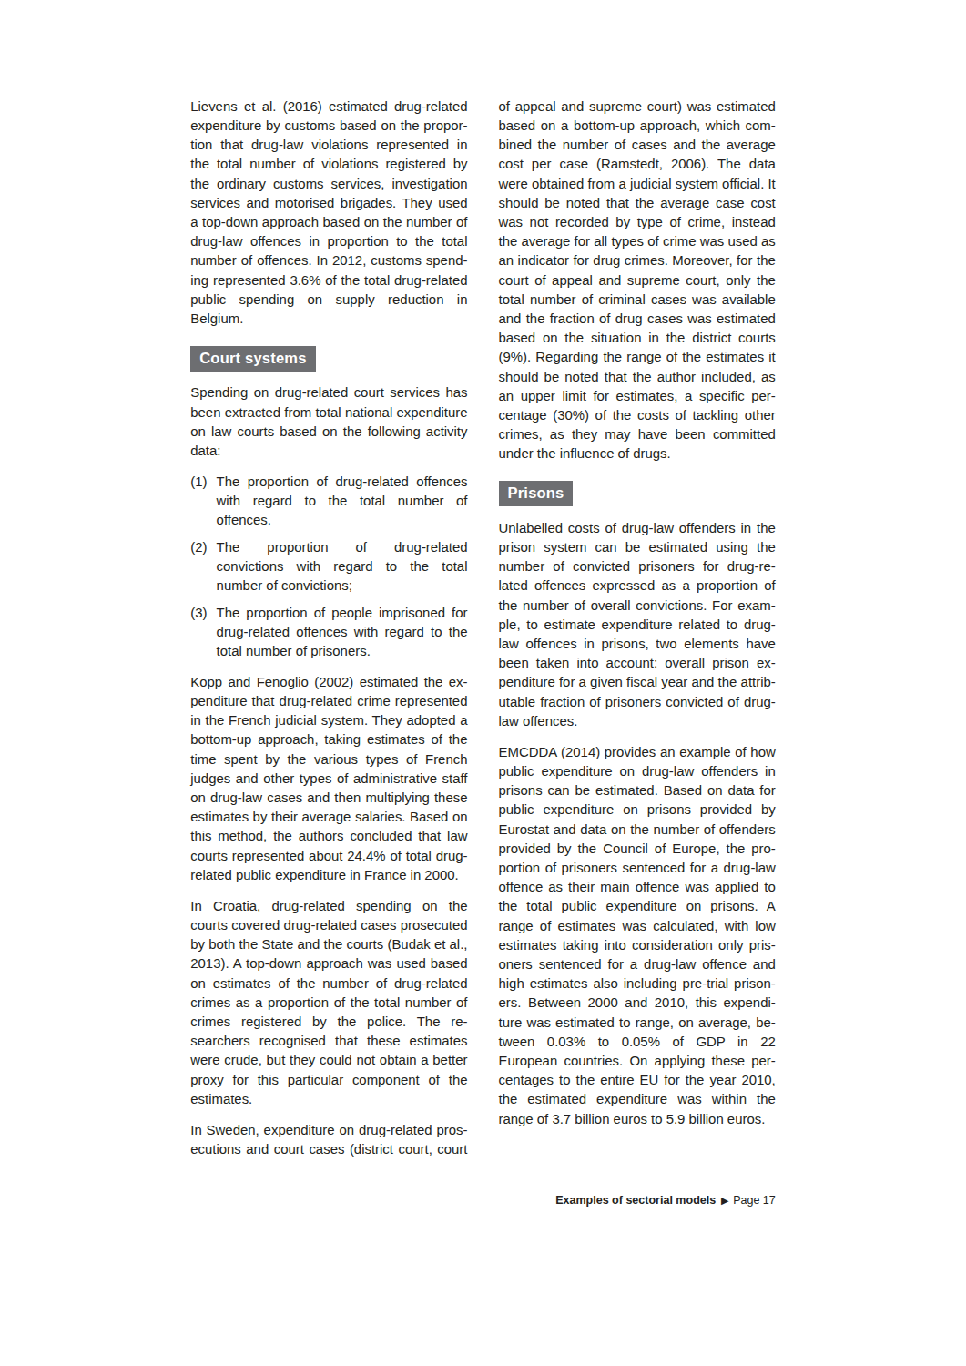Lievens et al. (2016) estimated drug-related expenditure by customs based on the proportion that drug-law violations represented in the total number of violations registered by the ordinary customs services, investigation services and motorised brigades. They used a top-down approach based on the number of drug-law offences in proportion to the total number of offences. In 2012, customs spending represented 3.6% of the total drug-related public spending on supply reduction in Belgium.
Court systems
Spending on drug-related court services has been extracted from total national expenditure on law courts based on the following activity data:
The proportion of drug-related offences with regard to the total number of offences.
The proportion of drug-related convictions with regard to the total number of convictions;
The proportion of people imprisoned for drug-related offences with regard to the total number of prisoners.
Kopp and Fenoglio (2002) estimated the expenditure that drug-related crime represented in the French judicial system. They adopted a bottom-up approach, taking estimates of the time spent by the various types of French judges and other types of administrative staff on drug-law cases and then multiplying these estimates by their average salaries. Based on this method, the authors concluded that law courts represented about 24.4% of total drug-related public expenditure in France in 2000.
In Croatia, drug-related spending on the courts covered drug-related cases prosecuted by both the State and the courts (Budak et al., 2013). A top-down approach was used based on estimates of the number of drug-related crimes as a proportion of the total number of crimes registered by the police. The researchers recognised that these estimates were crude, but they could not obtain a better proxy for this particular component of the estimates.
In Sweden, expenditure on drug-related prosecutions and court cases (district court, court of appeal and supreme court) was estimated based on a bottom-up approach, which combined the number of cases and the average cost per case (Ramstedt, 2006). The data were obtained from a judicial system official. It should be noted that the average case cost was not recorded by type of crime, instead the average for all types of crime was used as an indicator for drug crimes. Moreover, for the court of appeal and supreme court, only the total number of criminal cases was available and the fraction of drug cases was estimated based on the situation in the district courts (9%). Regarding the range of the estimates it should be noted that the author included, as an upper limit for estimates, a specific percentage (30%) of the costs of tackling other crimes, as they may have been committed under the influence of drugs.
Prisons
Unlabelled costs of drug-law offenders in the prison system can be estimated using the number of convicted prisoners for drug-related offences expressed as a proportion of the number of overall convictions. For example, to estimate expenditure related to drug-law offences in prisons, two elements have been taken into account: overall prison expenditure for a given fiscal year and the attributable fraction of prisoners convicted of drug-law offences.
EMCDDA (2014) provides an example of how public expenditure on drug-law offenders in prisons can be estimated. Based on data for public expenditure on prisons provided by Eurostat and data on the number of offenders provided by the Council of Europe, the proportion of prisoners sentenced for a drug-law offence as their main offence was applied to the total public expenditure on prisons. A range of estimates was calculated, with low estimates taking into consideration only prisoners sentenced for a drug-law offence and high estimates also including pre-trial prisoners. Between 2000 and 2010, this expenditure was estimated to range, on average, between 0.03% to 0.05% of GDP in 22 European countries. On applying these percentages to the entire EU for the year 2010, the estimated expenditure was within the range of 3.7 billion euros to 5.9 billion euros.
Examples of sectorial models ▶ Page 17